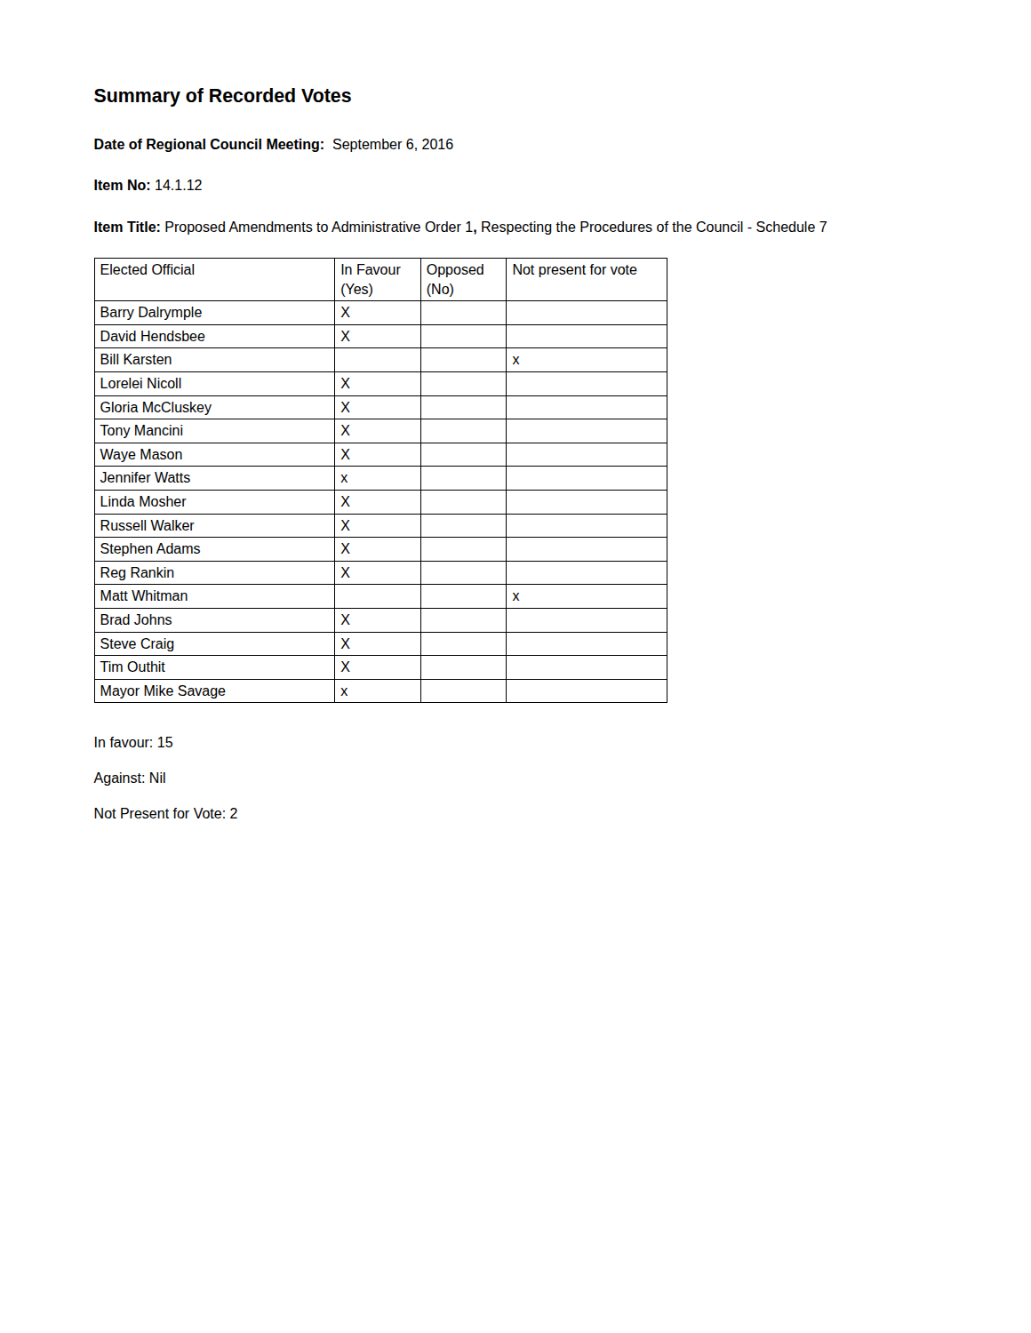Summary of Recorded Votes
Date of Regional Council Meeting: September 6, 2016
Item No: 14.1.12
Item Title: Proposed Amendments to Administrative Order 1, Respecting the Procedures of the Council - Schedule 7
| Elected Official | In Favour (Yes) | Opposed (No) | Not present for vote |
| --- | --- | --- | --- |
| Barry Dalrymple | X | | |
| David Hendsbee | X | | |
| Bill Karsten | | | x |
| Lorelei Nicoll | X | | |
| Gloria McCluskey | X | | |
| Tony Mancini | X | | |
| Waye Mason | X | | |
| Jennifer Watts | x | | |
| Linda Mosher | X | | |
| Russell Walker | X | | |
| Stephen Adams | X | | |
| Reg Rankin | X | | |
| Matt Whitman | | | x |
| Brad Johns | X | | |
| Steve Craig | X | | |
| Tim Outhit | X | | |
| Mayor Mike Savage | x | | |
In favour: 15
Against: Nil
Not Present for Vote: 2